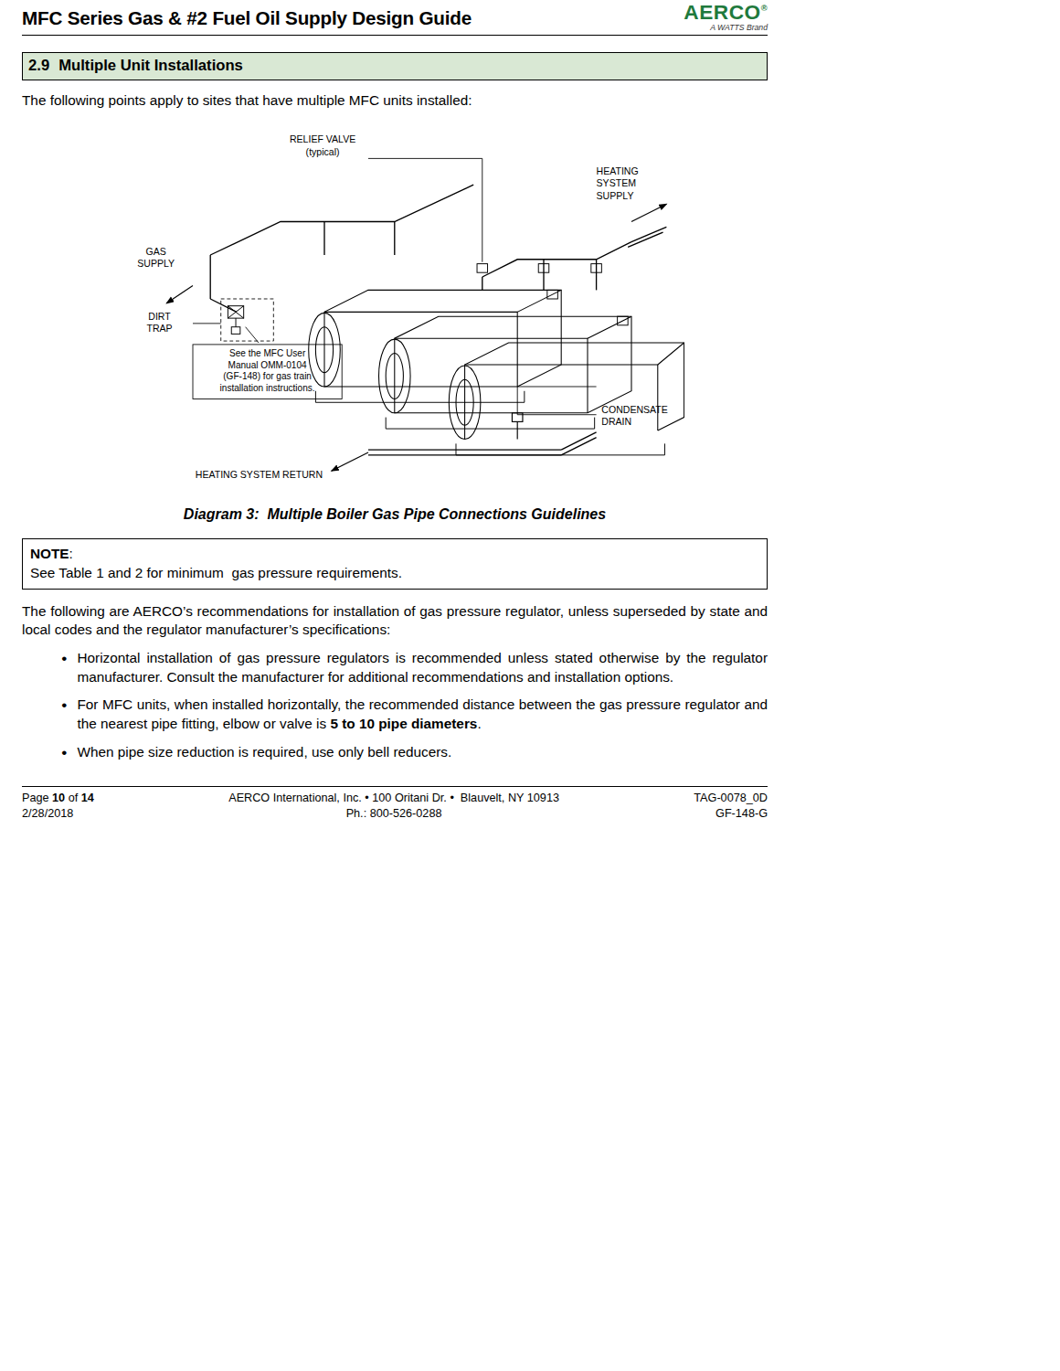MFC Series Gas & #2 Fuel Oil Supply Design Guide
AERCO®
A WATTS Brand
2.9 Multiple Unit Installations
The following points apply to sites that have multiple MFC units installed:
RELIEF VALVE (typical) HEATING SYSTEM SUPPLY GAS SUPPLY DIRT TRAP See the MFC User Manual OMM-0104 (GF-148) for gas train installation instructions. CONDENSATE DRAIN HEATING SYSTEM RETURN
Diagram 3: Multiple Boiler Gas Pipe Connections Guidelines
NOTE:
See Table 1 and 2 for minimum gas pressure requirements.
The following are AERCO’s recommendations for installation of gas pressure regulator, unless superseded by state and local codes and the regulator manufacturer’s specifications:
Horizontal installation of gas pressure regulators is recommended unless stated otherwise by the regulator manufacturer. Consult the manufacturer for additional recommendations and installation options.
For MFC units, when installed horizontally, the recommended distance between the gas pressure regulator and the nearest pipe fitting, elbow or valve is 5 to 10 pipe diameters.
When pipe size reduction is required, use only bell reducers.
Page 10 of 14
2/28/2018
AERCO International, Inc. • 100 Oritani Dr. • Blauvelt, NY 10913
Ph.: 800-526-0288
TAG-0078_0D
GF-148-G